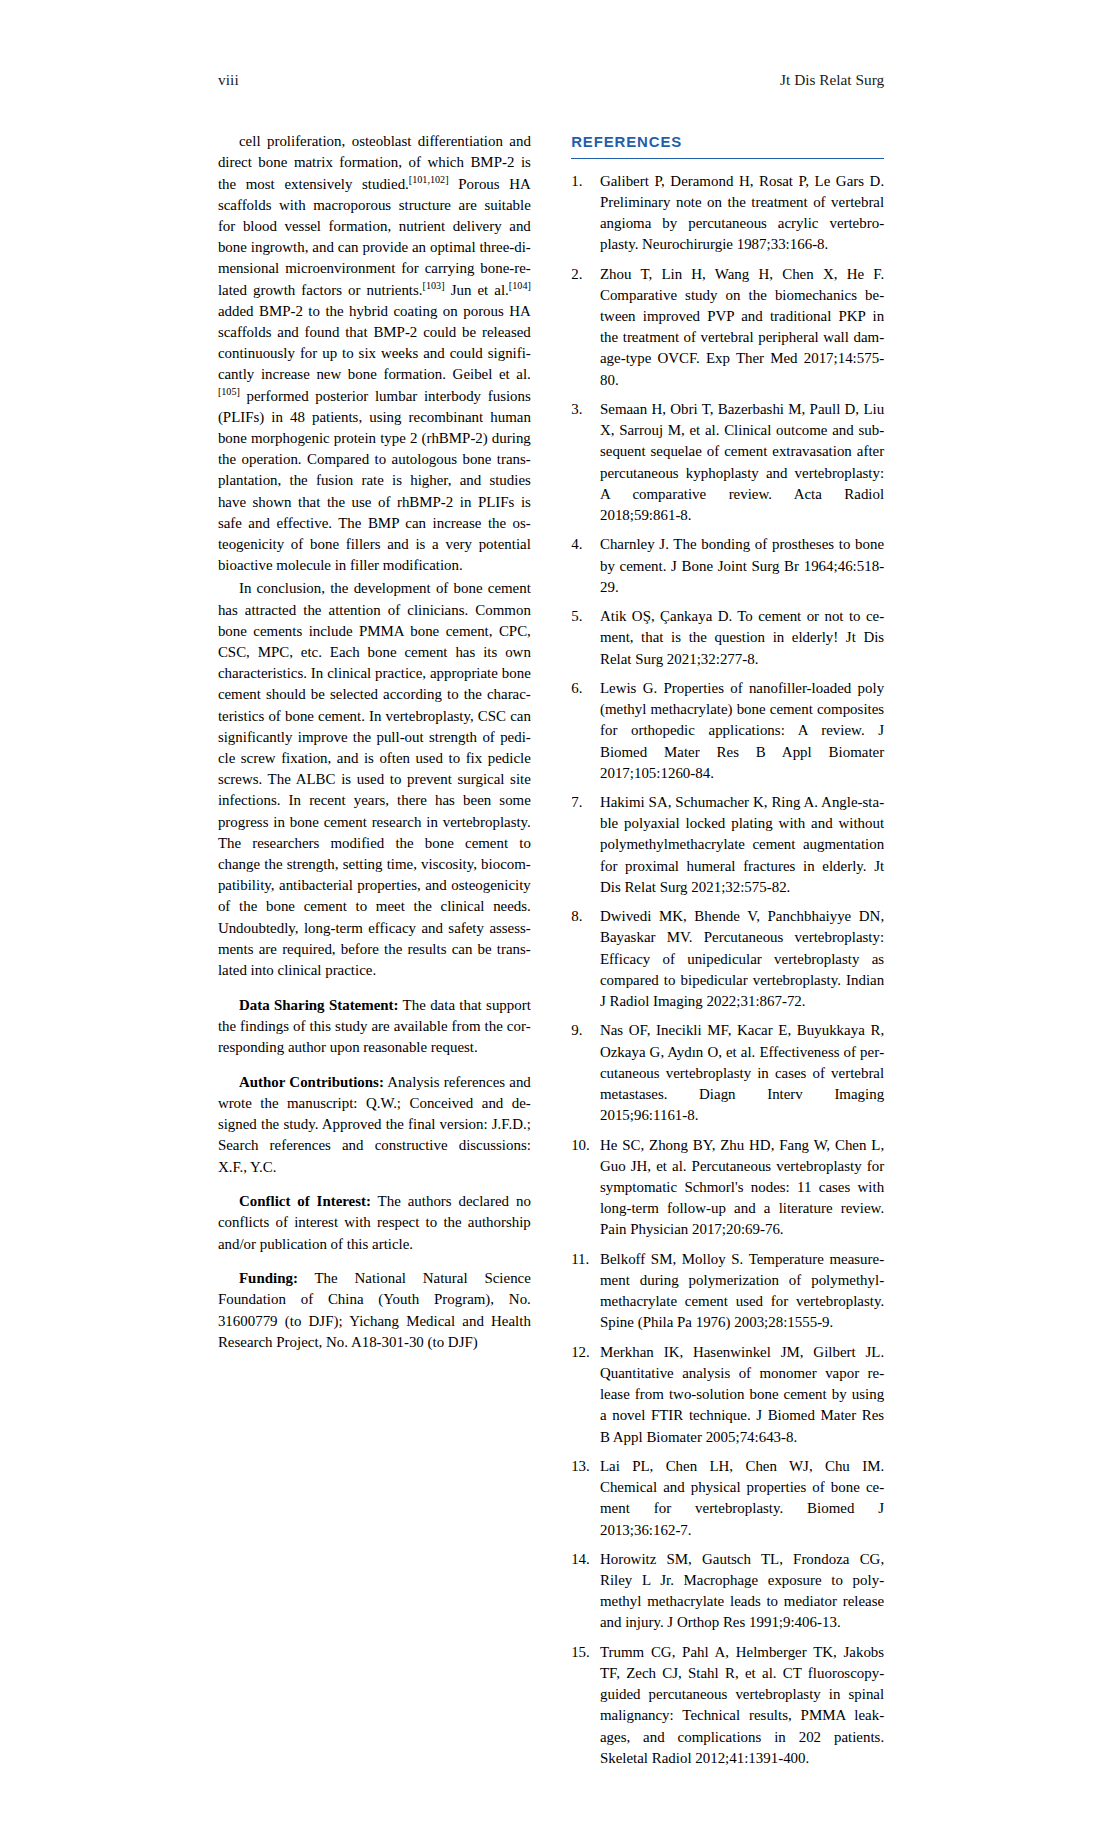viii Jt Dis Relat Surg
cell proliferation, osteoblast differentiation and direct bone matrix formation, of which BMP-2 is the most extensively studied.[101,102] Porous HA scaffolds with macroporous structure are suitable for blood vessel formation, nutrient delivery and bone ingrowth, and can provide an optimal three-dimensional microenvironment for carrying bone-related growth factors or nutrients.[103] Jun et al.[104] added BMP-2 to the hybrid coating on porous HA scaffolds and found that BMP-2 could be released continuously for up to six weeks and could significantly increase new bone formation. Geibel et al.[105] performed posterior lumbar interbody fusions (PLIFs) in 48 patients, using recombinant human bone morphogenic protein type 2 (rhBMP-2) during the operation. Compared to autologous bone transplantation, the fusion rate is higher, and studies have shown that the use of rhBMP-2 in PLIFs is safe and effective. The BMP can increase the osteogenicity of bone fillers and is a very potential bioactive molecule in filler modification.
In conclusion, the development of bone cement has attracted the attention of clinicians. Common bone cements include PMMA bone cement, CPC, CSC, MPC, etc. Each bone cement has its own characteristics. In clinical practice, appropriate bone cement should be selected according to the characteristics of bone cement. In vertebroplasty, CSC can significantly improve the pull-out strength of pedicle screw fixation, and is often used to fix pedicle screws. The ALBC is used to prevent surgical site infections. In recent years, there has been some progress in bone cement research in vertebroplasty. The researchers modified the bone cement to change the strength, setting time, viscosity, biocompatibility, antibacterial properties, and osteogenicity of the bone cement to meet the clinical needs. Undoubtedly, long-term efficacy and safety assessments are required, before the results can be translated into clinical practice.
Data Sharing Statement: The data that support the findings of this study are available from the corresponding author upon reasonable request.
Author Contributions: Analysis references and wrote the manuscript: Q.W.; Conceived and designed the study. Approved the final version: J.F.D.; Search references and constructive discussions: X.F., Y.C.
Conflict of Interest: The authors declared no conflicts of interest with respect to the authorship and/or publication of this article.
Funding: The National Natural Science Foundation of China (Youth Program), No. 31600779 (to DJF); Yichang Medical and Health Research Project, No. A18-301-30 (to DJF)
References
Galibert P, Deramond H, Rosat P, Le Gars D. Preliminary note on the treatment of vertebral angioma by percutaneous acrylic vertebroplasty. Neurochirurgie 1987;33:166-8.
Zhou T, Lin H, Wang H, Chen X, He F. Comparative study on the biomechanics between improved PVP and traditional PKP in the treatment of vertebral peripheral wall damage-type OVCF. Exp Ther Med 2017;14:575-80.
Semaan H, Obri T, Bazerbashi M, Paull D, Liu X, Sarrouj M, et al. Clinical outcome and subsequent sequelae of cement extravasation after percutaneous kyphoplasty and vertebroplasty: A comparative review. Acta Radiol 2018;59:861-8.
Charnley J. The bonding of prostheses to bone by cement. J Bone Joint Surg Br 1964;46:518-29.
Atik OŞ, Çankaya D. To cement or not to cement, that is the question in elderly! Jt Dis Relat Surg 2021;32:277-8.
Lewis G. Properties of nanofiller-loaded poly (methyl methacrylate) bone cement composites for orthopedic applications: A review. J Biomed Mater Res B Appl Biomater 2017;105:1260-84.
Hakimi SA, Schumacher K, Ring A. Angle-stable polyaxial locked plating with and without polymethylmethacrylate cement augmentation for proximal humeral fractures in elderly. Jt Dis Relat Surg 2021;32:575-82.
Dwivedi MK, Bhende V, Panchbhaiyye DN, Bayaskar MV. Percutaneous vertebroplasty: Efficacy of unipedicular vertebroplasty as compared to bipedicular vertebroplasty. Indian J Radiol Imaging 2022;31:867-72.
Nas OF, Inecikli MF, Kacar E, Buyukkaya R, Ozkaya G, Aydın O, et al. Effectiveness of percutaneous vertebroplasty in cases of vertebral metastases. Diagn Interv Imaging 2015;96:1161-8.
He SC, Zhong BY, Zhu HD, Fang W, Chen L, Guo JH, et al. Percutaneous vertebroplasty for symptomatic Schmorl's nodes: 11 cases with long-term follow-up and a literature review. Pain Physician 2017;20:69-76.
Belkoff SM, Molloy S. Temperature measurement during polymerization of polymethylmethacrylate cement used for vertebroplasty. Spine (Phila Pa 1976) 2003;28:1555-9.
Merkhan IK, Hasenwinkel JM, Gilbert JL. Quantitative analysis of monomer vapor release from two-solution bone cement by using a novel FTIR technique. J Biomed Mater Res B Appl Biomater 2005;74:643-8.
Lai PL, Chen LH, Chen WJ, Chu IM. Chemical and physical properties of bone cement for vertebroplasty. Biomed J 2013;36:162-7.
Horowitz SM, Gautsch TL, Frondoza CG, Riley L Jr. Macrophage exposure to polymethyl methacrylate leads to mediator release and injury. J Orthop Res 1991;9:406-13.
Trumm CG, Pahl A, Helmberger TK, Jakobs TF, Zech CJ, Stahl R, et al. CT fluoroscopy-guided percutaneous vertebroplasty in spinal malignancy: Technical results, PMMA leakages, and complications in 202 patients. Skeletal Radiol 2012;41:1391-400.